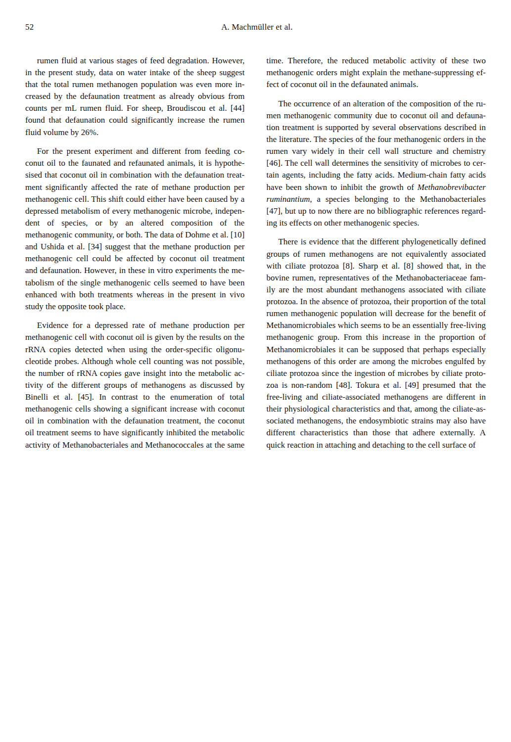52
A. Machmüller et al.
rumen fluid at various stages of feed degradation. However, in the present study, data on water intake of the sheep suggest that the total rumen methanogen population was even more increased by the defaunation treatment as already obvious from counts per mL rumen fluid. For sheep, Broudiscou et al. [44] found that defaunation could significantly increase the rumen fluid volume by 26%.
For the present experiment and different from feeding coconut oil to the faunated and refaunated animals, it is hypothesised that coconut oil in combination with the defaunation treatment significantly affected the rate of methane production per methanogenic cell. This shift could either have been caused by a depressed metabolism of every methanogenic microbe, independent of species, or by an altered composition of the methanogenic community, or both. The data of Dohme et al. [10] and Ushida et al. [34] suggest that the methane production per methanogenic cell could be affected by coconut oil treatment and defaunation. However, in these in vitro experiments the metabolism of the single methanogenic cells seemed to have been enhanced with both treatments whereas in the present in vivo study the opposite took place.
Evidence for a depressed rate of methane production per methanogenic cell with coconut oil is given by the results on the rRNA copies detected when using the order-specific oligonucleotide probes. Although whole cell counting was not possible, the number of rRNA copies gave insight into the metabolic activity of the different groups of methanogens as discussed by Binelli et al. [45]. In contrast to the enumeration of total methanogenic cells showing a significant increase with coconut oil in combination with the defaunation treatment, the coconut oil treatment seems to have significantly inhibited the metabolic activity of Methanobacteriales and Methanococcales at the same time. Therefore, the reduced metabolic activity of these two methanogenic orders might explain the methane-suppressing effect of coconut oil in the defaunated animals.
The occurrence of an alteration of the composition of the rumen methanogenic community due to coconut oil and defaunation treatment is supported by several observations described in the literature. The species of the four methanogenic orders in the rumen vary widely in their cell wall structure and chemistry [46]. The cell wall determines the sensitivity of microbes to certain agents, including the fatty acids. Medium-chain fatty acids have been shown to inhibit the growth of Methanobrevibacter ruminantium, a species belonging to the Methanobacteriales [47], but up to now there are no bibliographic references regarding its effects on other methanogenic species.
There is evidence that the different phylogenetically defined groups of rumen methanogens are not equivalently associated with ciliate protozoa [8]. Sharp et al. [8] showed that, in the bovine rumen, representatives of the Methanobacteriaceae family are the most abundant methanogens associated with ciliate protozoa. In the absence of protozoa, their proportion of the total rumen methanogenic population will decrease for the benefit of Methanomicrobiales which seems to be an essentially free-living methanogenic group. From this increase in the proportion of Methanomicrobiales it can be supposed that perhaps especially methanogens of this order are among the microbes engulfed by ciliate protozoa since the ingestion of microbes by ciliate protozoa is non-random [48]. Tokura et al. [49] presumed that the free-living and ciliate-associated methanogens are different in their physiological characteristics and that, among the ciliate-associated methanogens, the endosymbiotic strains may also have different characteristics than those that adhere externally. A quick reaction in attaching and detaching to the cell surface of